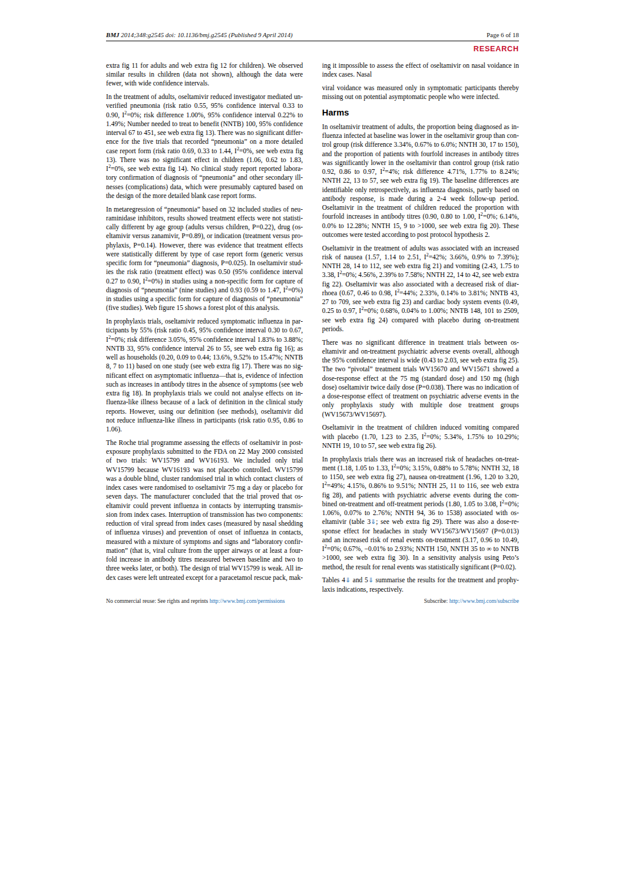BMJ 2014;348:g2545 doi: 10.1136/bmj.g2545 (Published 9 April 2014)
Page 6 of 18
RESEARCH
extra fig 11 for adults and web extra fig 12 for children). We observed similar results in children (data not shown), although the data were fewer, with wide confidence intervals.
In the treatment of adults, oseltamivir reduced investigator mediated unverified pneumonia (risk ratio 0.55, 95% confidence interval 0.33 to 0.90, I2=0%; risk difference 1.00%, 95% confidence interval 0.22% to 1.49%; Number needed to treat to benefit (NNTB) 100, 95% confidence interval 67 to 451, see web extra fig 13). There was no significant difference for the five trials that recorded “pneumonia” on a more detailed case report form (risk ratio 0.69, 0.33 to 1.44, I2=0%, see web extra fig 13). There was no significant effect in children (1.06, 0.62 to 1.83, I2=0%, see web extra fig 14). No clinical study report reported laboratory confirmation of diagnosis of “pneumonia” and other secondary illnesses (complications) data, which were presumably captured based on the design of the more detailed blank case report forms.
In metaregression of “pneumonia” based on 32 included studies of neuraminidase inhibitors, results showed treatment effects were not statistically different by age group (adults versus children, P=0.22), drug (oseltamivir versus zanamivir, P=0.89), or indication (treatment versus prophylaxis, P=0.14). However, there was evidence that treatment effects were statistically different by type of case report form (generic versus specific form for “pneumonia” diagnosis, P=0.025). In oseltamivir studies the risk ratio (treatment effect) was 0.50 (95% confidence interval 0.27 to 0.90, I2=0%) in studies using a non-specific form for capture of diagnosis of “pneumonia” (nine studies) and 0.93 (0.59 to 1.47, I2=0%) in studies using a specific form for capture of diagnosis of “pneumonia” (five studies). Web figure 15 shows a forest plot of this analysis.
In prophylaxis trials, oseltamivir reduced symptomatic influenza in participants by 55% (risk ratio 0.45, 95% confidence interval 0.30 to 0.67, I2=0%; risk difference 3.05%, 95% confidence interval 1.83% to 3.88%; NNTB 33, 95% confidence interval 26 to 55, see web extra fig 16); as well as households (0.20, 0.09 to 0.44; 13.6%, 9.52% to 15.47%; NNTB 8, 7 to 11) based on one study (see web extra fig 17). There was no significant effect on asymptomatic influenza—that is, evidence of infection such as increases in antibody titres in the absence of symptoms (see web extra fig 18). In prophylaxis trials we could not analyse effects on influenza-like illness because of a lack of definition in the clinical study reports. However, using our definition (see methods), oseltamivir did not reduce influenza-like illness in participants (risk ratio 0.95, 0.86 to 1.06).
The Roche trial programme assessing the effects of oseltamivir in post-exposure prophylaxis submitted to the FDA on 22 May 2000 consisted of two trials: WV15799 and WV16193. We included only trial WV15799 because WV16193 was not placebo controlled. WV15799 was a double blind, cluster randomised trial in which contact clusters of index cases were randomised to oseltamivir 75 mg a day or placebo for seven days. The manufacturer concluded that the trial proved that oseltamivir could prevent influenza in contacts by interrupting transmission from index cases. Interruption of transmission has two components: reduction of viral spread from index cases (measured by nasal shedding of influenza viruses) and prevention of onset of influenza in contacts, measured with a mixture of symptoms and signs and “laboratory confirmation” (that is, viral culture from the upper airways or at least a fourfold increase in antibody titres measured between baseline and two to three weeks later, or both). The design of trial WV15799 is weak. All index cases were left untreated except for a paracetamol rescue pack, making it impossible to assess the effect of oseltamivir on nasal voidance in index cases. Nasal
viral voidance was measured only in symptomatic participants thereby missing out on potential asymptomatic people who were infected.
Harms
In oseltamivir treatment of adults, the proportion being diagnosed as influenza infected at baseline was lower in the oseltamivir group than control group (risk difference 3.34%, 0.67% to 6.0%; NNTH 30, 17 to 150), and the proportion of patients with fourfold increases in antibody titres was significantly lower in the oseltamivir than control group (risk ratio 0.92, 0.86 to 0.97, I2=4%; risk difference 4.71%, 1.77% to 8.24%; NNTH 22, 13 to 57, see web extra fig 19). The baseline differences are identifiable only retrospectively, as influenza diagnosis, partly based on antibody response, is made during a 2-4 week follow-up period. Oseltamivir in the treatment of children reduced the proportion with fourfold increases in antibody titres (0.90, 0.80 to 1.00, I2=0%; 6.14%, 0.0% to 12.28%; NNTH 15, 9 to >1000, see web extra fig 20). These outcomes were tested according to post protocol hypothesis 2.
Oseltamivir in the treatment of adults was associated with an increased risk of nausea (1.57, 1.14 to 2.51, I2=42%; 3.66%, 0.9% to 7.39%); NNTH 28, 14 to 112, see web extra fig 21) and vomiting (2.43, 1.75 to 3.38, I2=0%; 4.56%, 2.39% to 7.58%; NNTH 22, 14 to 42, see web extra fig 22). Oseltamivir was also associated with a decreased risk of diarrhoea (0.67, 0.46 to 0.98, I2=44%; 2.33%, 0.14% to 3.81%; NNTB 43, 27 to 709, see web extra fig 23) and cardiac body system events (0.49, 0.25 to 0.97, I2=0%; 0.68%, 0.04% to 1.00%; NNTB 148, 101 to 2509, see web extra fig 24) compared with placebo during on-treatment periods.
There was no significant difference in treatment trials between oseltamivir and on-treatment psychiatric adverse events overall, although the 95% confidence interval is wide (0.43 to 2.03, see web extra fig 25). The two “pivotal” treatment trials WV15670 and WV15671 showed a dose-response effect at the 75 mg (standard dose) and 150 mg (high dose) oseltamivir twice daily dose (P=0.038). There was no indication of a dose-response effect of treatment on psychiatric adverse events in the only prophylaxis study with multiple dose treatment groups (WV15673/WV15697).
Oseltamivir in the treatment of children induced vomiting compared with placebo (1.70, 1.23 to 2.35, I2=0%; 5.34%, 1.75% to 10.29%; NNTH 19, 10 to 57, see web extra fig 26).
In prophylaxis trials there was an increased risk of headaches on-treatment (1.18, 1.05 to 1.33, I2=0%; 3.15%, 0.88% to 5.78%; NNTH 32, 18 to 1150, see web extra fig 27), nausea on-treatment (1.96, 1.20 to 3.20, I2=49%; 4.15%, 0.86% to 9.51%; NNTH 25, 11 to 116, see web extra fig 28), and patients with psychiatric adverse events during the combined on-treatment and off-treatment periods (1.80, 1.05 to 3.08, I2=0%; 1.06%, 0.07% to 2.76%; NNTH 94, 36 to 1538) associated with oseltamivir (table 3⇓; see web extra fig 29). There was also a dose-response effect for headaches in study WV15673/WV15697 (P=0.013) and an increased risk of renal events on-treatment (3.17, 0.96 to 10.49, I2=0%; 0.67%, −0.01% to 2.93%; NNTH 150, NNTH 35 to ∞ to NNTB >1000, see web extra fig 30). In a sensitivity analysis using Peto’s method, the result for renal events was statistically significant (P=0.02).
Tables 4⇓ and 5⇓ summarise the results for the treatment and prophylaxis indications, respectively.
No commercial reuse: See rights and reprints http://www.bmj.com/permissions
Subscribe: http://www.bmj.com/subscribe